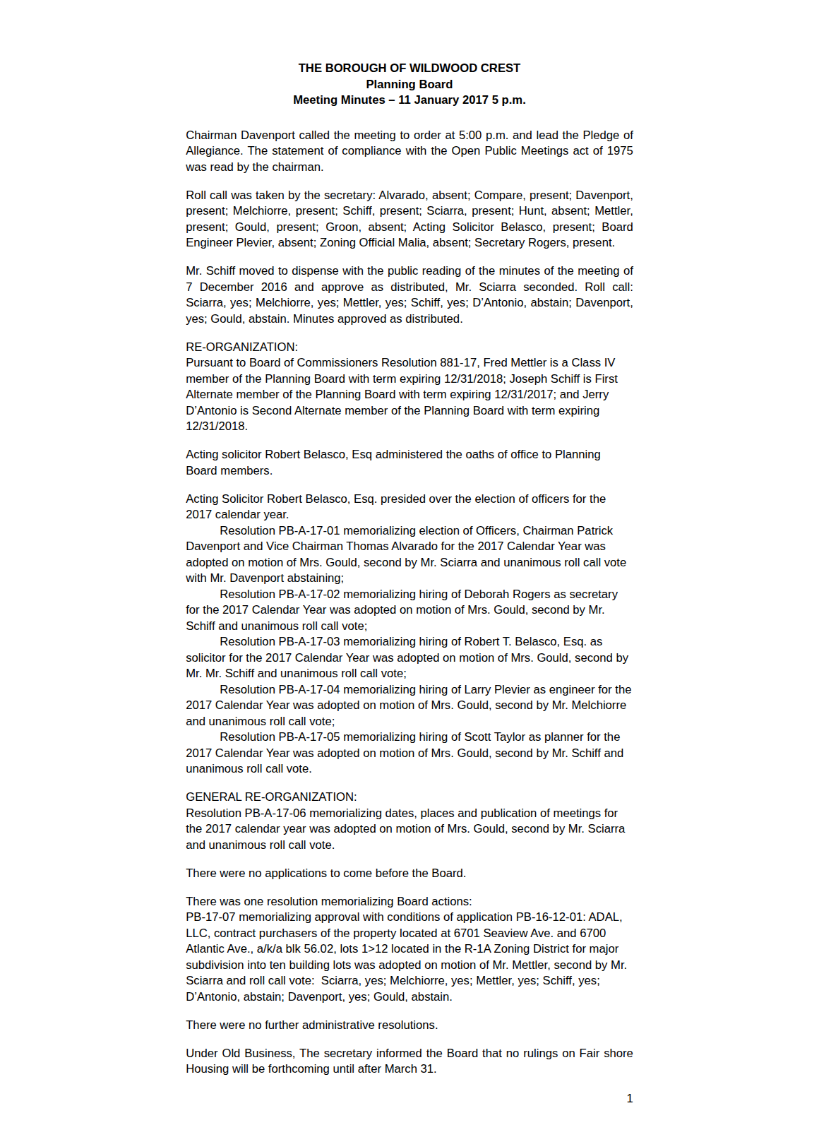THE BOROUGH OF WILDWOOD CREST Planning Board Meeting Minutes – 11 January 2017 5 p.m.
Chairman Davenport called the meeting to order at 5:00 p.m. and lead the Pledge of Allegiance. The statement of compliance with the Open Public Meetings act of 1975 was read by the chairman.
Roll call was taken by the secretary: Alvarado, absent; Compare, present; Davenport, present; Melchiorre, present; Schiff, present; Sciarra, present; Hunt, absent; Mettler, present; Gould, present; Groon, absent; Acting Solicitor Belasco, present; Board Engineer Plevier, absent; Zoning Official Malia, absent; Secretary Rogers, present.
Mr. Schiff moved to dispense with the public reading of the minutes of the meeting of 7 December 2016 and approve as distributed, Mr. Sciarra seconded. Roll call: Sciarra, yes; Melchiorre, yes; Mettler, yes; Schiff, yes; D’Antonio, abstain; Davenport, yes; Gould, abstain. Minutes approved as distributed.
RE-ORGANIZATION:
Pursuant to Board of Commissioners Resolution 881-17, Fred Mettler is a Class IV member of the Planning Board with term expiring 12/31/2018; Joseph Schiff is First Alternate member of the Planning Board with term expiring 12/31/2017; and Jerry D’Antonio is Second Alternate member of the Planning Board with term expiring 12/31/2018.
Acting solicitor Robert Belasco, Esq administered the oaths of office to Planning Board members.
Acting Solicitor Robert Belasco, Esq. presided over the election of officers for the 2017 calendar year.
Resolution PB-A-17-01 memorializing election of Officers, Chairman Patrick Davenport and Vice Chairman Thomas Alvarado for the 2017 Calendar Year was adopted on motion of Mrs. Gould, second by Mr. Sciarra and unanimous roll call vote with Mr. Davenport abstaining;
Resolution PB-A-17-02 memorializing hiring of Deborah Rogers as secretary for the 2017 Calendar Year was adopted on motion of Mrs. Gould, second by Mr. Schiff and unanimous roll call vote;
Resolution PB-A-17-03 memorializing hiring of Robert T. Belasco, Esq. as solicitor for the 2017 Calendar Year was adopted on motion of Mrs. Gould, second by Mr. Mr. Schiff and unanimous roll call vote;
Resolution PB-A-17-04 memorializing hiring of Larry Plevier as engineer for the 2017 Calendar Year was adopted on motion of Mrs. Gould, second by Mr. Melchiorre and unanimous roll call vote;
Resolution PB-A-17-05 memorializing hiring of Scott Taylor as planner for the 2017 Calendar Year was adopted on motion of Mrs. Gould, second by Mr. Schiff and unanimous roll call vote.
GENERAL RE-ORGANIZATION:
Resolution PB-A-17-06 memorializing dates, places and publication of meetings for the 2017 calendar year was adopted on motion of Mrs. Gould, second by Mr. Sciarra and unanimous roll call vote.
There were no applications to come before the Board.
There was one resolution memorializing Board actions:
PB-17-07 memorializing approval with conditions of application PB-16-12-01: ADAL, LLC, contract purchasers of the property located at 6701 Seaview Ave. and 6700 Atlantic Ave., a/k/a blk 56.02, lots 1>12 located in the R-1A Zoning District for major subdivision into ten building lots was adopted on motion of Mr. Mettler, second by Mr. Sciarra and roll call vote: Sciarra, yes; Melchiorre, yes; Mettler, yes; Schiff, yes; D’Antonio, abstain; Davenport, yes; Gould, abstain.
There were no further administrative resolutions.
Under Old Business, The secretary informed the Board that no rulings on Fair shore Housing will be forthcoming until after March 31.
1